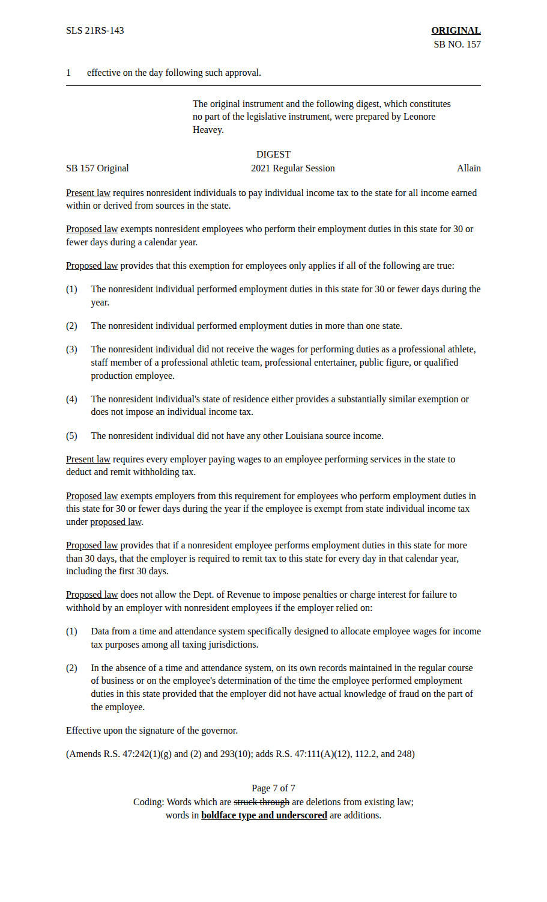SLS 21RS-143
ORIGINAL
SB NO. 157
1
effective on the day following such approval.
The original instrument and the following digest, which constitutes no part of the legislative instrument, were prepared by Leonore Heavey.
DIGEST
SB 157 Original
2021 Regular Session
Allain
Present law requires nonresident individuals to pay individual income tax to the state for all income earned within or derived from sources in the state.
Proposed law exempts nonresident employees who perform their employment duties in this state for 30 or fewer days during a calendar year.
Proposed law provides that this exemption for employees only applies if all of the following are true:
(1)
The nonresident individual performed employment duties in this state for 30 or fewer days during the year.
(2)
The nonresident individual performed employment duties in more than one state.
(3)
The nonresident individual did not receive the wages for performing duties as a professional athlete, staff member of a professional athletic team, professional entertainer, public figure, or qualified production employee.
(4)
The nonresident individual's state of residence either provides a substantially similar exemption or does not impose an individual income tax.
(5)
The nonresident individual did not have any other Louisiana source income.
Present law requires every employer paying wages to an employee performing services in the state to deduct and remit withholding tax.
Proposed law exempts employers from this requirement for employees who perform employment duties in this state for 30 or fewer days during the year if the employee is exempt from state individual income tax under proposed law.
Proposed law provides that if a nonresident employee performs employment duties in this state for more than 30 days, that the employer is required to remit tax to this state for every day in that calendar year, including the first 30 days.
Proposed law does not allow the Dept. of Revenue to impose penalties or charge interest for failure to withhold by an employer with nonresident employees if the employer relied on:
(1)
Data from a time and attendance system specifically designed to allocate employee wages for income tax purposes among all taxing jurisdictions.
(2)
In the absence of a time and attendance system, on its own records maintained in the regular course of business or on the employee's determination of the time the employee performed employment duties in this state provided that the employer did not have actual knowledge of fraud on the part of the employee.
Effective upon the signature of the governor.
(Amends R.S. 47:242(1)(g) and (2) and 293(10); adds R.S. 47:111(A)(12), 112.2, and 248)
Page 7 of 7
Coding: Words which are struck through are deletions from existing law;
words in boldface type and underscored are additions.